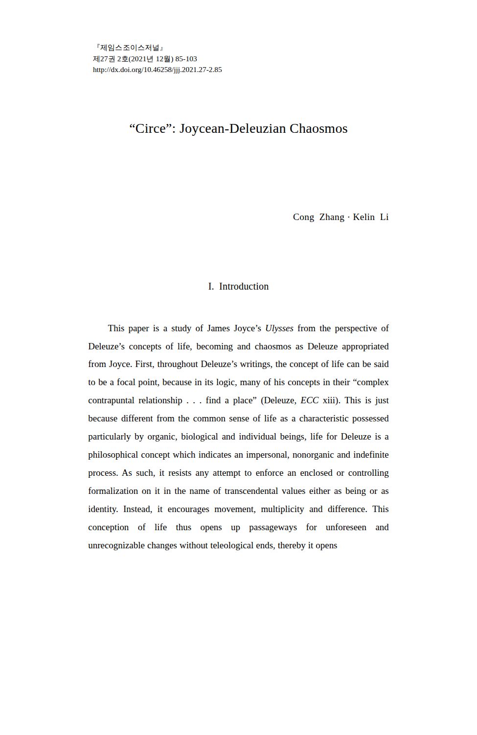『제임스조이스저널』
제27권 2호(2021년 12월) 85-103
http://dx.doi.org/10.46258/jjj.2021.27-2.85
“Circe”: Joycean-Deleuzian Chaosmos
Cong Zhang · Kelin Li
I. Introduction
This paper is a study of James Joyce’s Ulysses from the perspective of Deleuze’s concepts of life, becoming and chaosmos as Deleuze appropriated from Joyce. First, throughout Deleuze’s writings, the concept of life can be said to be a focal point, because in its logic, many of his concepts in their “complex contrapuntal relationship . . . find a place” (Deleuze, ECC xiii). This is just because different from the common sense of life as a characteristic possessed particularly by organic, biological and individual beings, life for Deleuze is a philosophical concept which indicates an impersonal, nonorganic and indefinite process. As such, it resists any attempt to enforce an enclosed or controlling formalization on it in the name of transcendental values either as being or as identity. Instead, it encourages movement, multiplicity and difference. This conception of life thus opens up passageways for unforeseen and unrecognizable changes without teleological ends, thereby it opens